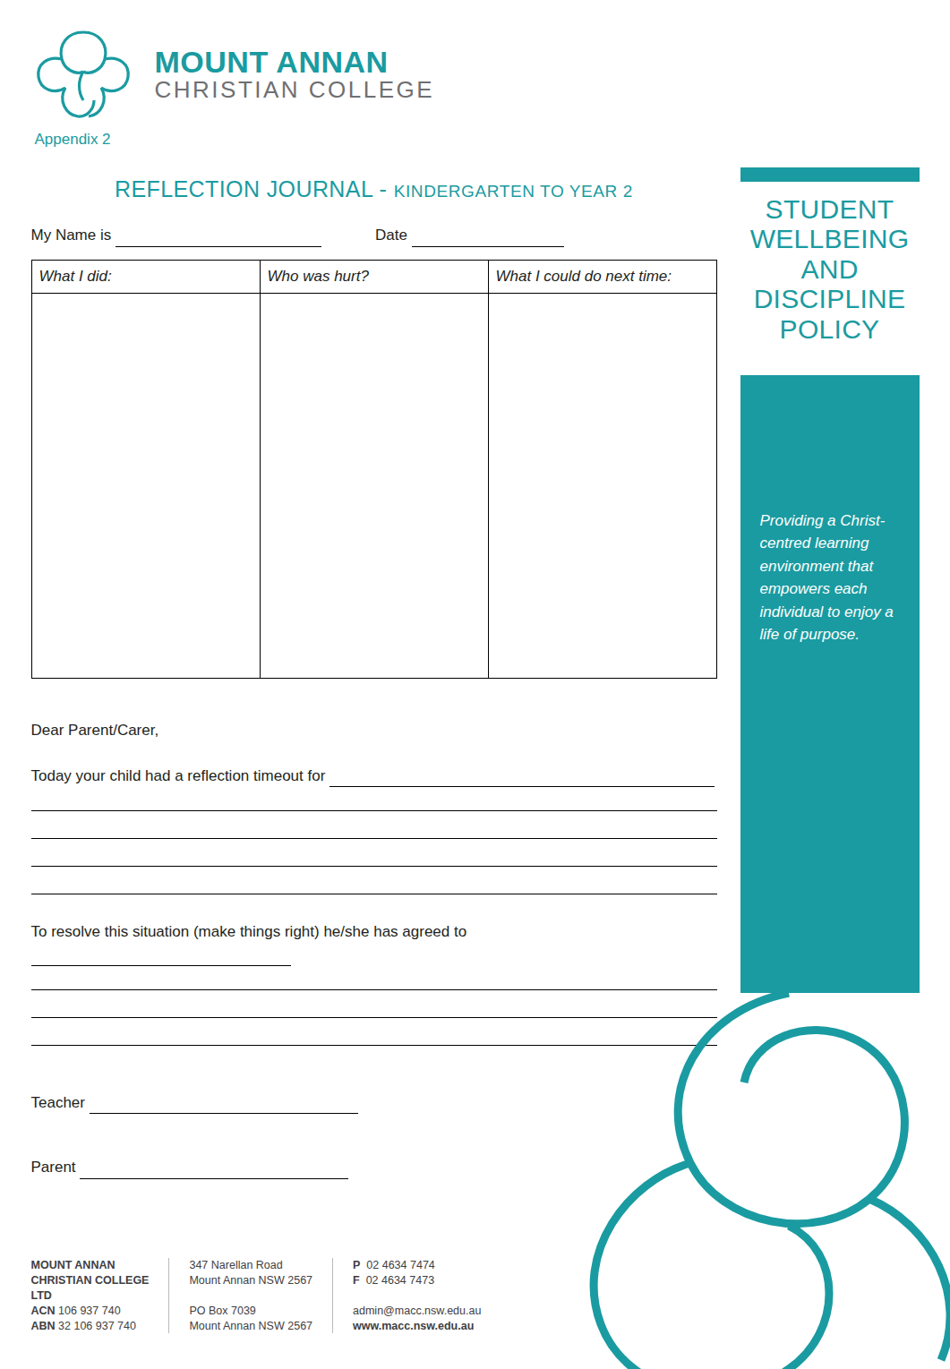MOUNT ANNAN CHRISTIAN COLLEGE
Appendix 2
REFLECTION JOURNAL - KINDERGARTEN TO YEAR 2
My Name is
Date
| What I did: | Who was hurt? | What I could do next time: |
| --- | --- | --- |
Dear Parent/Carer,
Today your child had a reflection timeout for
To resolve this situation (make things right) he/she has agreed to
Teacher
Parent
STUDENT
WELLBEING
AND
DISCIPLINE
POLICY
Providing a Christ-centred learning environment that empowers each individual to enjoy a life of purpose.
MOUNT ANNAN
CHRISTIAN COLLEGE
LTD
ACN 106 937 740
ABN 32 106 937 740
347 Narellan Road
Mount Annan NSW 2567
PO Box 7039
Mount Annan NSW 2567
P 02 4634 7474
F 02 4634 7473
admin@macc.nsw.edu.au
www.macc.nsw.edu.au